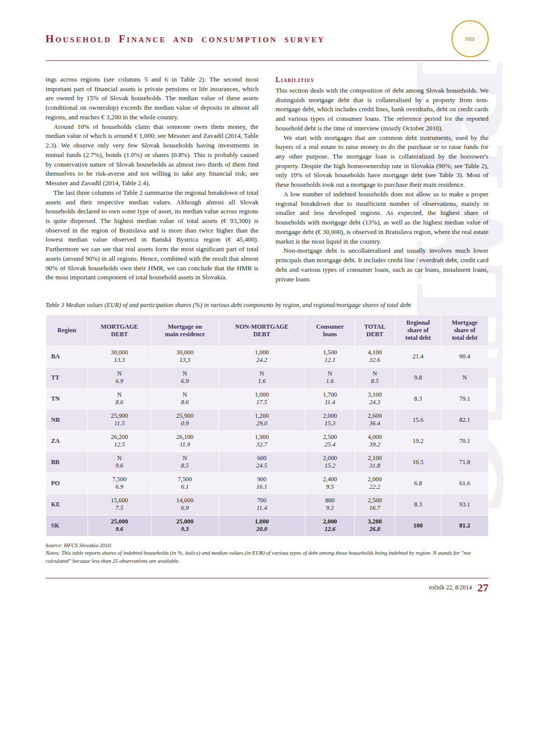BIATEC
HOUSEHOLD FINANCE AND CONSUMPTION SURVEY
NBS
ings across regions (see columns 5 and 6 in Table 2). The second most important part of financial assets is private pensions or life insurances, which are owned by 15% of Slovak households. The median value of these assets (conditional on ownership) exceeds the median value of deposits in almost all regions, and reaches € 3,200 in the whole country.
Around 10% of households claim that someone owes them money, the median value of which is around € 1,000; see Messner and Zavadil (2014, Table 2.3). We observe only very few Slovak households having investments in mutual funds (2.7%), bonds (1.0%) or shares (0.8%). This is probably caused by conservative nature of Slovak households as almost two thirds of them find themselves to be risk-averse and not willing to take any financial risk; see Messner and Zavadil (2014, Table 2.4).
The last three columns of Table 2 summarise the regional breakdown of total assets and their respective median values. Although almost all Slovak households declared to own some type of asset, its median value across regions is quite dispersed. The highest median value of total assets (€ 93,300) is observed in the region of Bratislava and is more than twice higher than the lowest median value observed in Banská Bystrica region (€ 45,400). Furthermore we can see that real assets form the most significant part of total assets (around 90%) in all regions. Hence, combined with the result that almost 90% of Slovak households own their HMR, we can conclude that the HMR is the most important component of total household assets in Slovakia.
Liabilities
This section deals with the composition of debt among Slovak households. We distinguish mortgage debt that is collateralised by a property from non-mortgage debt, which includes credit lines, bank overdrafts, debt on credit cards and various types of consumer loans. The reference period for the reported household debt is the time of interview (mostly October 2010).
We start with mortgages that are common debt instruments, used by the buyers of a real estate to raise money to do the purchase or to raise funds for any other purpose. The mortgage loan is collateralized by the borrower's property. Despite the high homeownership rate in Slovakia (90%; see Table 2), only 10% of Slovak households have mortgage debt (see Table 3). Most of these households took out a mortgage to purchase their main residence.
A low number of indebted households does not allow us to make a proper regional breakdown due to insufficient number of observations, mainly in smaller and less developed regions. As expected, the highest share of households with mortgage debt (13%), as well as the highest median value of mortgage debt (€ 30,000), is observed in Bratislava region, where the real estate market is the most liquid in the country.
Non-mortgage debt is uncollateralised and usually involves much lower principals than mortgage debt. It includes credit line / overdraft debt, credit card debt and various types of consumer loans, such as car loans, instalment loans, private loans
Table 3 Median values (EUR) of and participation shares (%) in various debt components by region, and regional/mortgage shares of total debt
| Region | MORTGAGE DEBT | Mortgage on main residence | NON-MORTGAGE DEBT | Consumer loans | TOTAL DEBT | Regional share of total debt | Mortgage share of total debt |
| --- | --- | --- | --- | --- | --- | --- | --- |
| BA | 30,000 13.3 | 30,000 13,3 | 1,000 24.2 | 1,500 12.1 | 4,100 32.6 | 21.4 | 90.4 |
| TT | N 6.9 | N 6.9 | N 1.6 | N 1.6 | N 8.5 | 9.8 | N |
| TN | N 8.6 | N 8.6 | 1,000 17.5 | 1,700 11.4 | 3,100 24.3 | 8.3 | 79.1 |
| NR | 25,900 11.5 | 25,900 0.9 | 1,200 29.0 | 2,000 15.3 | 2,600 36.4 | 15.6 | 82.1 |
| ZA | 26,200 12.5 | 26,100 11.9 | 1,900 32.7 | 2,500 25.4 | 4,000 39.2 | 19.2 | 70.1 |
| BB | N 9.6 | N 8.5 | 600 24.5 | 2,000 15.2 | 2,100 31.8 | 10.5 | 71.8 |
| PO | 7,500 6.9 | 7,500 6.1 | 900 16.1 | 2,400 9.5 | 2,000 22.2 | 6.8 | 61.6 |
| KE | 15,600 7.5 | 14,600 6.9 | 700 11.4 | 800 9.3 | 2,500 16.7 | 8.3 | 93.1 |
| SK | 25,000 9.6 | 25,000 9.3 | 1,000 20.0 | 2,000 12.6 | 3,200 26.8 | 100 | 81.2 |
Source: HFCS Slovakia 2010.
Notes: This table reports shares of indebted households (in %, italics) and median values (in EUR) of various types of debt among those households being indebted by region. N stands for "not calculated" because less than 25 observations are available.
ročník 22, 8/2014 27